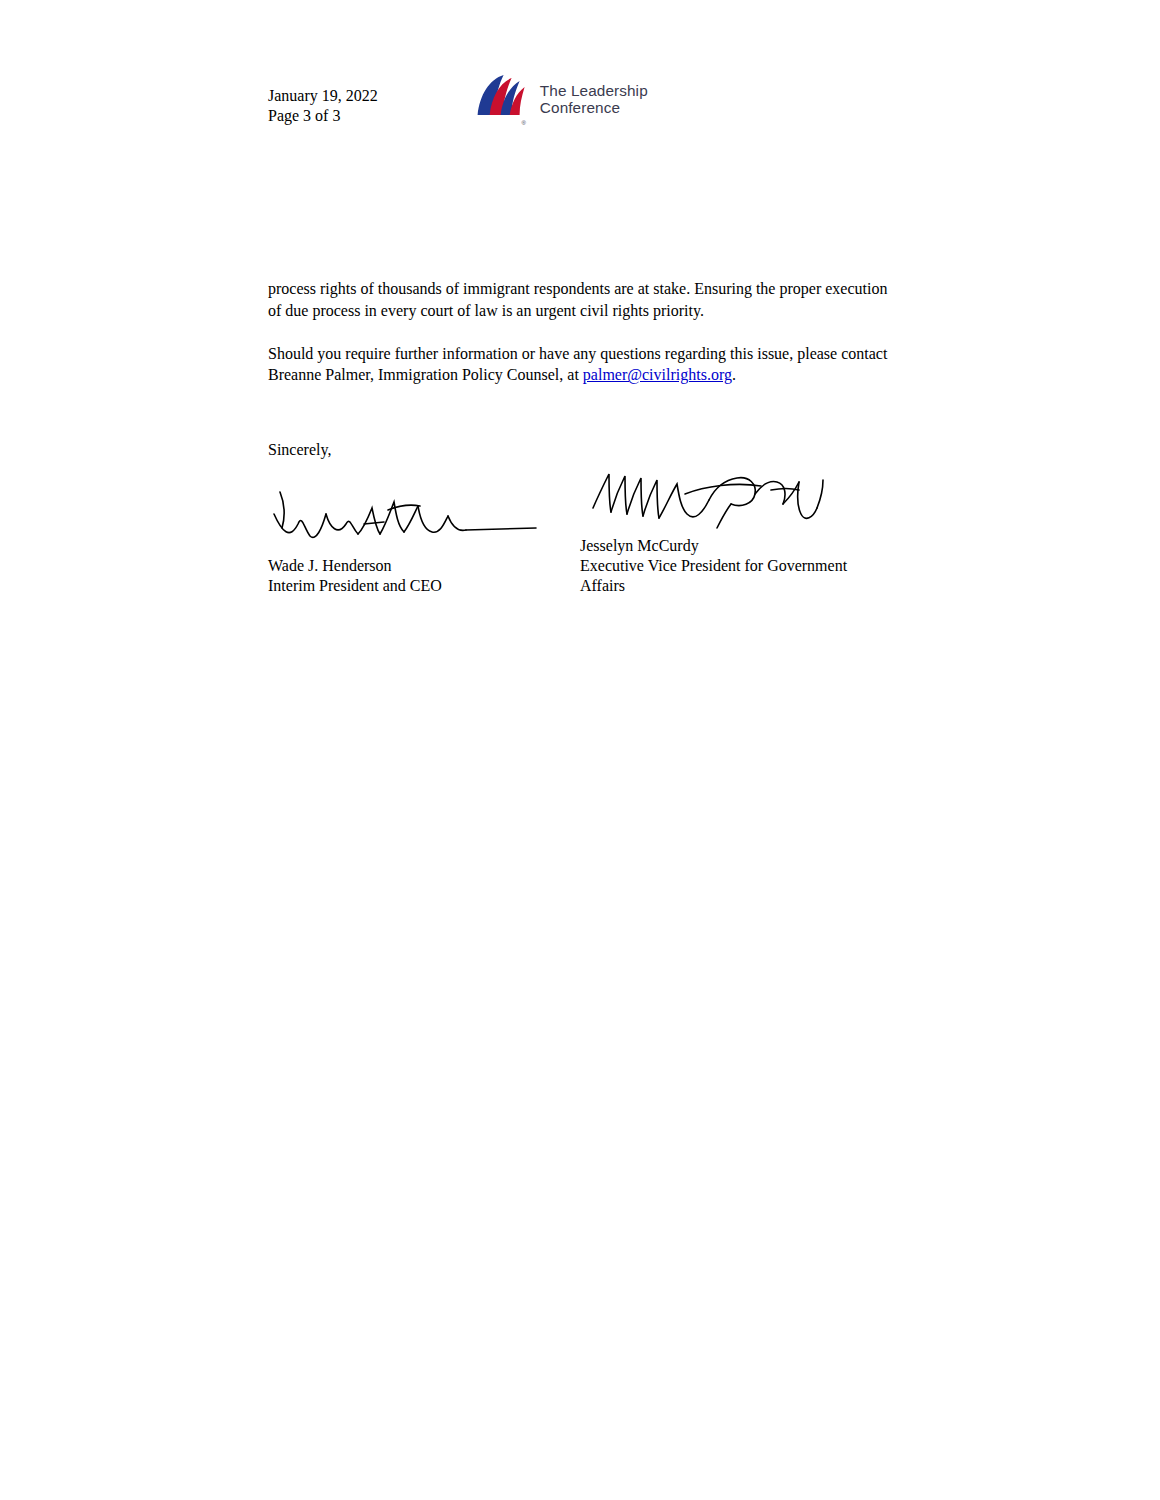January 19, 2022
Page 3 of 3
® The Leadership
Conference
process rights of thousands of immigrant respondents are at stake. Ensuring the proper execution of due process in every court of law is an urgent civil rights priority.
Should you require further information or have any questions regarding this issue, please contact Breanne Palmer, Immigration Policy Counsel, at palmer@civilrights.org.
Sincerely,
Wade J. Henderson
Interim President and CEO
Jesselyn McCurdy
Executive Vice President for Government Affairs